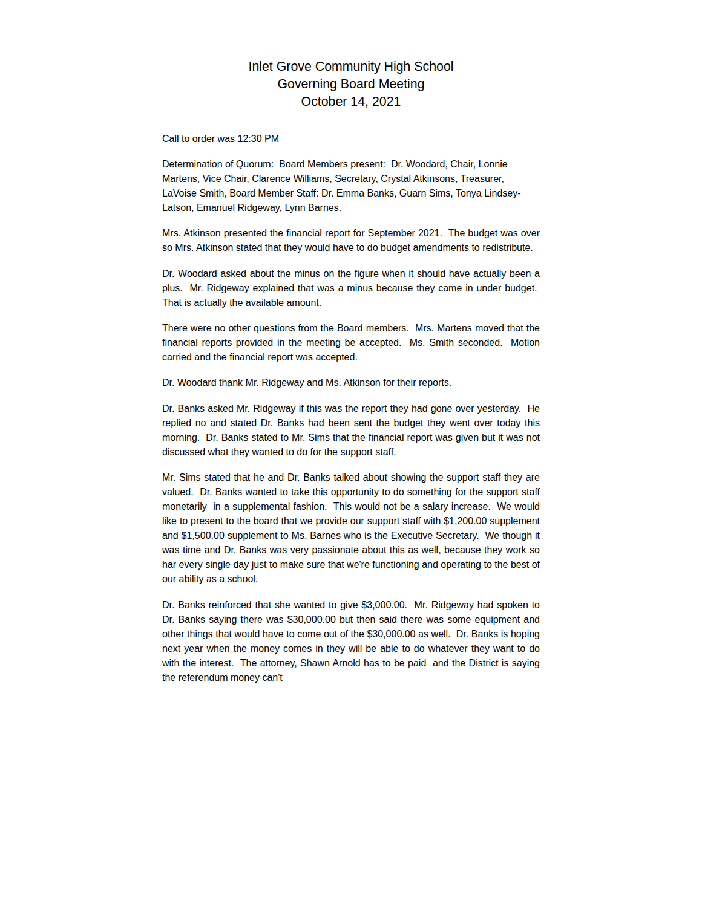Inlet Grove Community High School
Governing Board Meeting
October 14, 2021
Call to order was 12:30 PM
Determination of Quorum: Board Members present: Dr. Woodard, Chair, Lonnie Martens, Vice Chair, Clarence Williams, Secretary, Crystal Atkinsons, Treasurer, LaVoise Smith, Board Member Staff: Dr. Emma Banks, Guarn Sims, Tonya Lindsey-Latson, Emanuel Ridgeway, Lynn Barnes.
Mrs. Atkinson presented the financial report for September 2021. The budget was over so Mrs. Atkinson stated that they would have to do budget amendments to redistribute.
Dr. Woodard asked about the minus on the figure when it should have actually been a plus. Mr. Ridgeway explained that was a minus because they came in under budget. That is actually the available amount.
There were no other questions from the Board members. Mrs. Martens moved that the financial reports provided in the meeting be accepted. Ms. Smith seconded. Motion carried and the financial report was accepted.
Dr. Woodard thank Mr. Ridgeway and Ms. Atkinson for their reports.
Dr. Banks asked Mr. Ridgeway if this was the report they had gone over yesterday. He replied no and stated Dr. Banks had been sent the budget they went over today this morning. Dr. Banks stated to Mr. Sims that the financial report was given but it was not discussed what they wanted to do for the support staff.
Mr. Sims stated that he and Dr. Banks talked about showing the support staff they are valued. Dr. Banks wanted to take this opportunity to do something for the support staff monetarily in a supplemental fashion. This would not be a salary increase. We would like to present to the board that we provide our support staff with $1,200.00 supplement and $1,500.00 supplement to Ms. Barnes who is the Executive Secretary. We though it was time and Dr. Banks was very passionate about this as well, because they work so har every single day just to make sure that we're functioning and operating to the best of our ability as a school.
Dr. Banks reinforced that she wanted to give $3,000.00. Mr. Ridgeway had spoken to Dr. Banks saying there was $30,000.00 but then said there was some equipment and other things that would have to come out of the $30,000.00 as well. Dr. Banks is hoping next year when the money comes in they will be able to do whatever they want to do with the interest. The attorney, Shawn Arnold has to be paid and the District is saying the referendum money can't